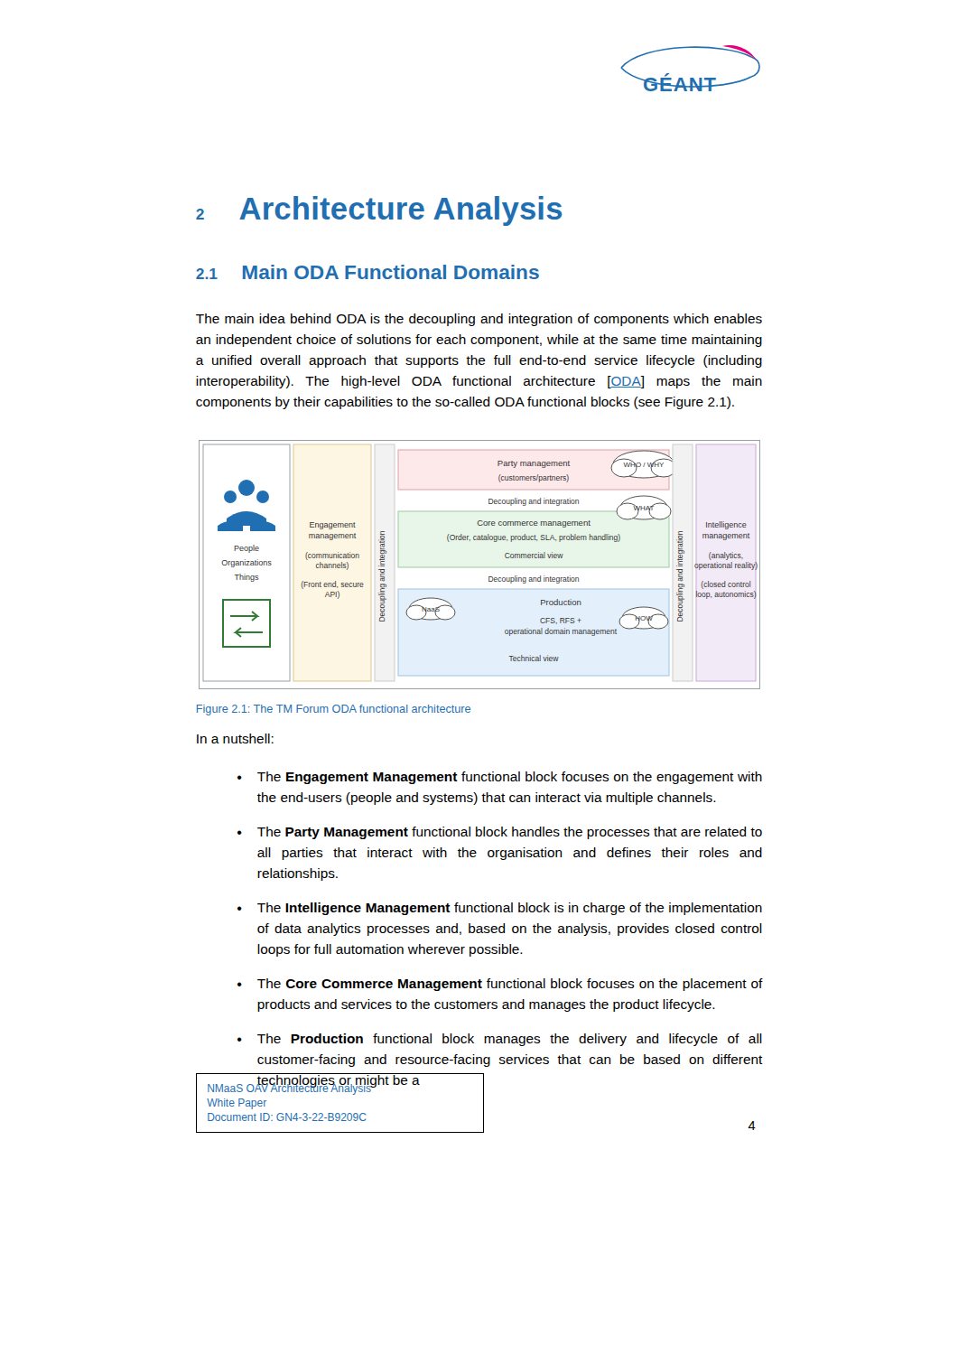GÉANT
2 Architecture Analysis
2.1 Main ODA Functional Domains
The main idea behind ODA is the decoupling and integration of components which enables an independent choice of solutions for each component, while at the same time maintaining a unified overall approach that supports the full end-to-end service lifecycle (including interoperability). The high-level ODA functional architecture [ODA] maps the main components by their capabilities to the so-called ODA functional blocks (see Figure 2.1).
People Organizations Things Engagement management (communication channels) (Front end, secure API) Decoupling and integration Party management (customers/partners) WHO / WHY Decoupling and integration Core commerce management (Order, catalogue, product, SLA, problem handling) Commercial view WHAT Decoupling and integration Production CFS, RFS + operational domain management Technical view NaaS HOW Decoupling and integration Intelligence management (analytics, operational reality) (closed control loop, autonomics)
Figure 2.1: The TM Forum ODA functional architecture
In a nutshell:
The Engagement Management functional block focuses on the engagement with the end-users (people and systems) that can interact via multiple channels.
The Party Management functional block handles the processes that are related to all parties that interact with the organisation and defines their roles and relationships.
The Intelligence Management functional block is in charge of the implementation of data analytics processes and, based on the analysis, provides closed control loops for full automation wherever possible.
The Core Commerce Management functional block focuses on the placement of products and services to the customers and manages the product lifecycle.
The Production functional block manages the delivery and lifecycle of all customer-facing and resource-facing services that can be based on different technologies or might be a
NMaaS OAV Architecture Analysis
White Paper
Document ID: GN4-3-22-B9209C
4